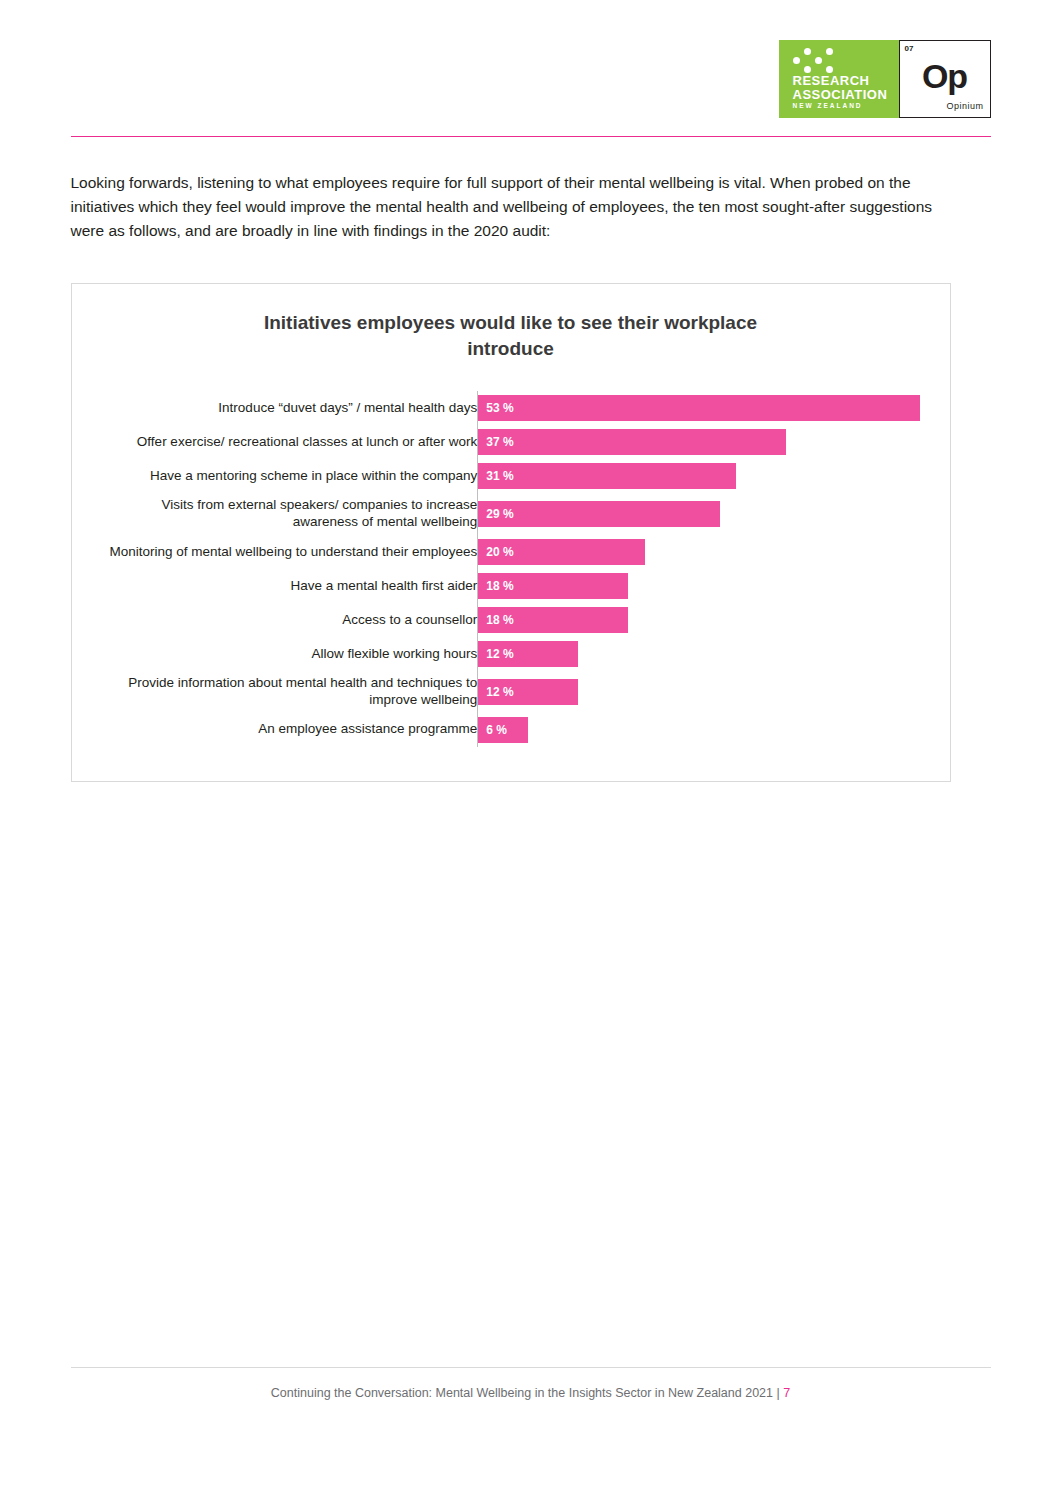RESEARCH
ASSOCIATION
NEW ZEALAND
07 Op Opinium
Looking forwards, listening to what employees require for full support of their mental wellbeing is vital. When probed on the initiatives which they feel would improve the mental health and wellbeing of employees, the ten most sought-after suggestions were as follows, and are broadly in line with findings in the 2020 audit:
Initiatives employees would like to see their workplace
introduce
| Introduce “duvet days” / mental health days | 53 % |
| Offer exercise/ recreational classes at lunch or after work | 37 % |
| Have a mentoring scheme in place within the company | 31 % |
| Visits from external speakers/ companies to increase awareness of mental wellbeing | 29 % |
| Monitoring of mental wellbeing to understand their employees | 20 % |
| Have a mental health first aider | 18 % |
| Access to a counsellor | 18 % |
| Allow flexible working hours | 12 % |
| Provide information about mental health and techniques to improve wellbeing | 12 % |
| An employee assistance programme | 6 % |
Continuing the Conversation: Mental Wellbeing in the Insights Sector in New Zealand 2021 | 7